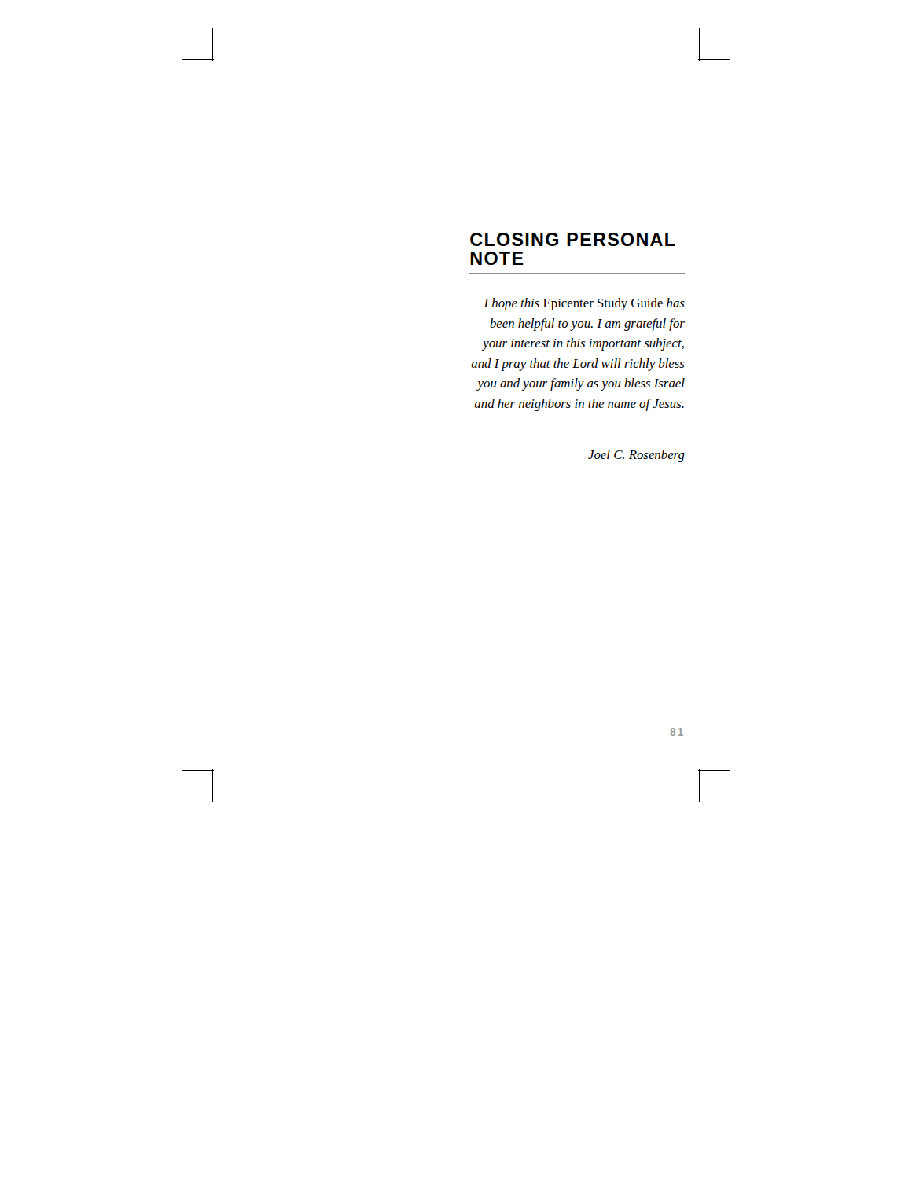Closing Personal Note
I hope this Epicenter Study Guide has been helpful to you. I am grateful for your interest in this important subject, and I pray that the Lord will richly bless you and your family as you bless Israel and her neighbors in the name of Jesus.
Joel C. Rosenberg
81